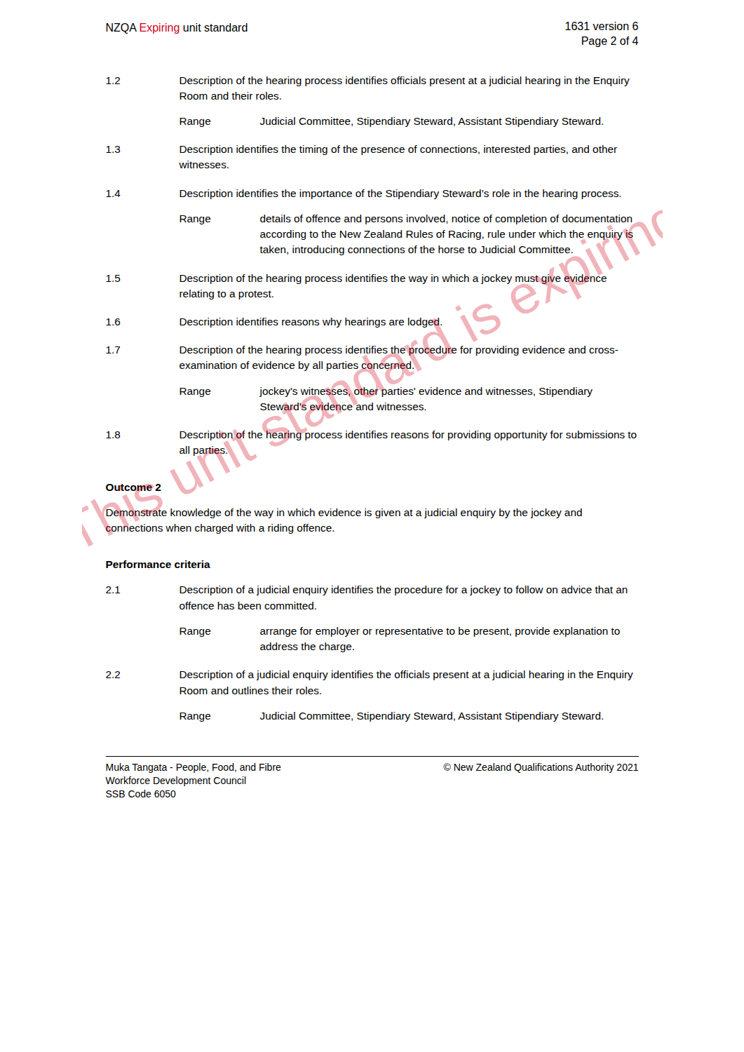This unit standard is expiring
NZQA Expiring unit standard
1631 version 6
Page 2 of 4
1.2
Description of the hearing process identifies officials present at a judicial hearing in the Enquiry Room and their roles.
Range
Judicial Committee, Stipendiary Steward, Assistant Stipendiary Steward.
1.3
Description identifies the timing of the presence of connections, interested parties, and other witnesses.
1.4
Description identifies the importance of the Stipendiary Steward’s role in the hearing process.
Range
details of offence and persons involved, notice of completion of documentation according to the New Zealand Rules of Racing, rule under which the enquiry is taken, introducing connections of the horse to Judicial Committee.
1.5
Description of the hearing process identifies the way in which a jockey must give evidence relating to a protest.
1.6
Description identifies reasons why hearings are lodged.
1.7
Description of the hearing process identifies the procedure for providing evidence and cross-examination of evidence by all parties concerned.
Range
jockey's witnesses, other parties' evidence and witnesses, Stipendiary Steward's evidence and witnesses.
1.8
Description of the hearing process identifies reasons for providing opportunity for submissions to all parties.
Outcome 2
Demonstrate knowledge of the way in which evidence is given at a judicial enquiry by the jockey and connections when charged with a riding offence.
Performance criteria
2.1
Description of a judicial enquiry identifies the procedure for a jockey to follow on advice that an offence has been committed.
Range
arrange for employer or representative to be present, provide explanation to address the charge.
2.2
Description of a judicial enquiry identifies the officials present at a judicial hearing in the Enquiry Room and outlines their roles.
Range
Judicial Committee, Stipendiary Steward, Assistant Stipendiary Steward.
Muka Tangata - People, Food, and Fibre
Workforce Development Council
SSB Code 6050
© New Zealand Qualifications Authority 2021